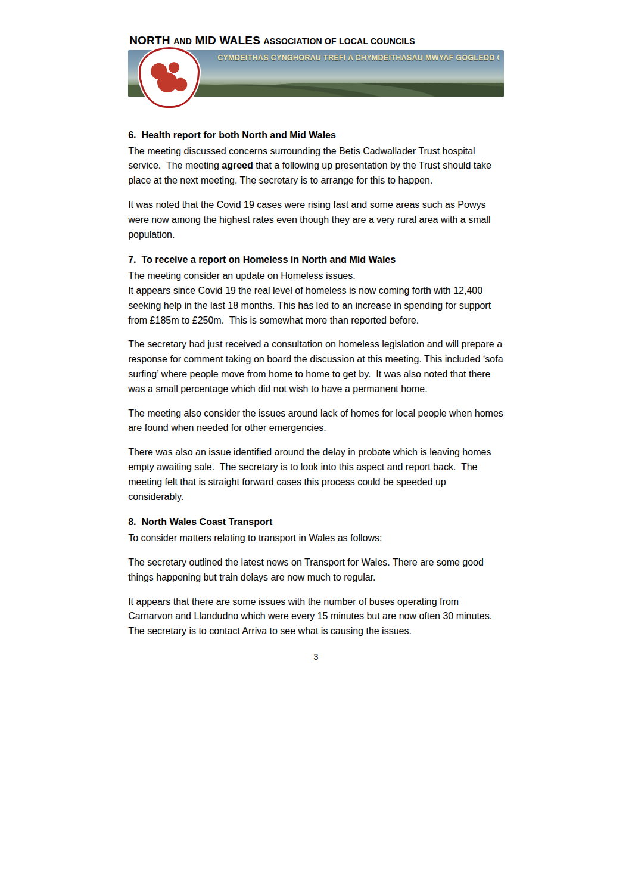NORTH AND MID WALES ASSOCIATION OF LOCAL COUNCILS
CYMDEITHAS CYNGHORAU TREFI A CHYMDEITHASAU MWYAF GOGLEDD CYMRU
6. Health report for both North and Mid Wales
The meeting discussed concerns surrounding the Betis Cadwallader Trust hospital service. The meeting agreed that a following up presentation by the Trust should take place at the next meeting. The secretary is to arrange for this to happen.
It was noted that the Covid 19 cases were rising fast and some areas such as Powys were now among the highest rates even though they are a very rural area with a small population.
7. To receive a report on Homeless in North and Mid Wales
The meeting consider an update on Homeless issues.
It appears since Covid 19 the real level of homeless is now coming forth with 12,400 seeking help in the last 18 months. This has led to an increase in spending for support from £185m to £250m. This is somewhat more than reported before.
The secretary had just received a consultation on homeless legislation and will prepare a response for comment taking on board the discussion at this meeting. This included ‘sofa surfing’ where people move from home to home to get by. It was also noted that there was a small percentage which did not wish to have a permanent home.
The meeting also consider the issues around lack of homes for local people when homes are found when needed for other emergencies.
There was also an issue identified around the delay in probate which is leaving homes empty awaiting sale. The secretary is to look into this aspect and report back. The meeting felt that is straight forward cases this process could be speeded up considerably.
8. North Wales Coast Transport
To consider matters relating to transport in Wales as follows:
The secretary outlined the latest news on Transport for Wales. There are some good things happening but train delays are now much to regular.
It appears that there are some issues with the number of buses operating from Carnarvon and Llandudno which were every 15 minutes but are now often 30 minutes. The secretary is to contact Arriva to see what is causing the issues.
3